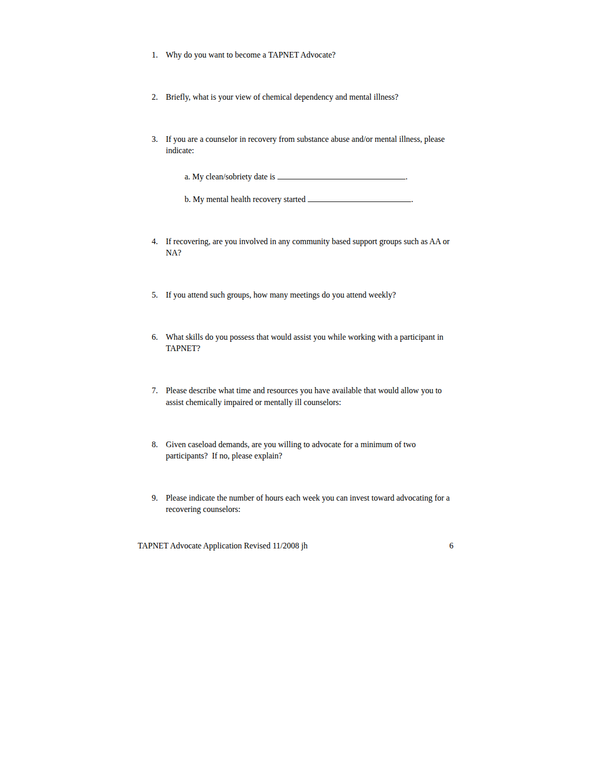Why do you want to become a TAPNET Advocate?
Briefly, what is your view of chemical dependency and mental illness?
If you are a counselor in recovery from substance abuse and/or mental illness, please indicate:
a. My clean/sobriety date is .
b. My mental health recovery started .
If recovering, are you involved in any community based support groups such as AA or NA?
If you attend such groups, how many meetings do you attend weekly?
What skills do you possess that would assist you while working with a participant in TAPNET?
Please describe what time and resources you have available that would allow you to assist chemically impaired or mentally ill counselors:
Given caseload demands, are you willing to advocate for a minimum of two participants? If no, please explain?
Please indicate the number of hours each week you can invest toward advocating for a recovering counselors:
TAPNET Advocate Application Revised 11/2008 jh 6